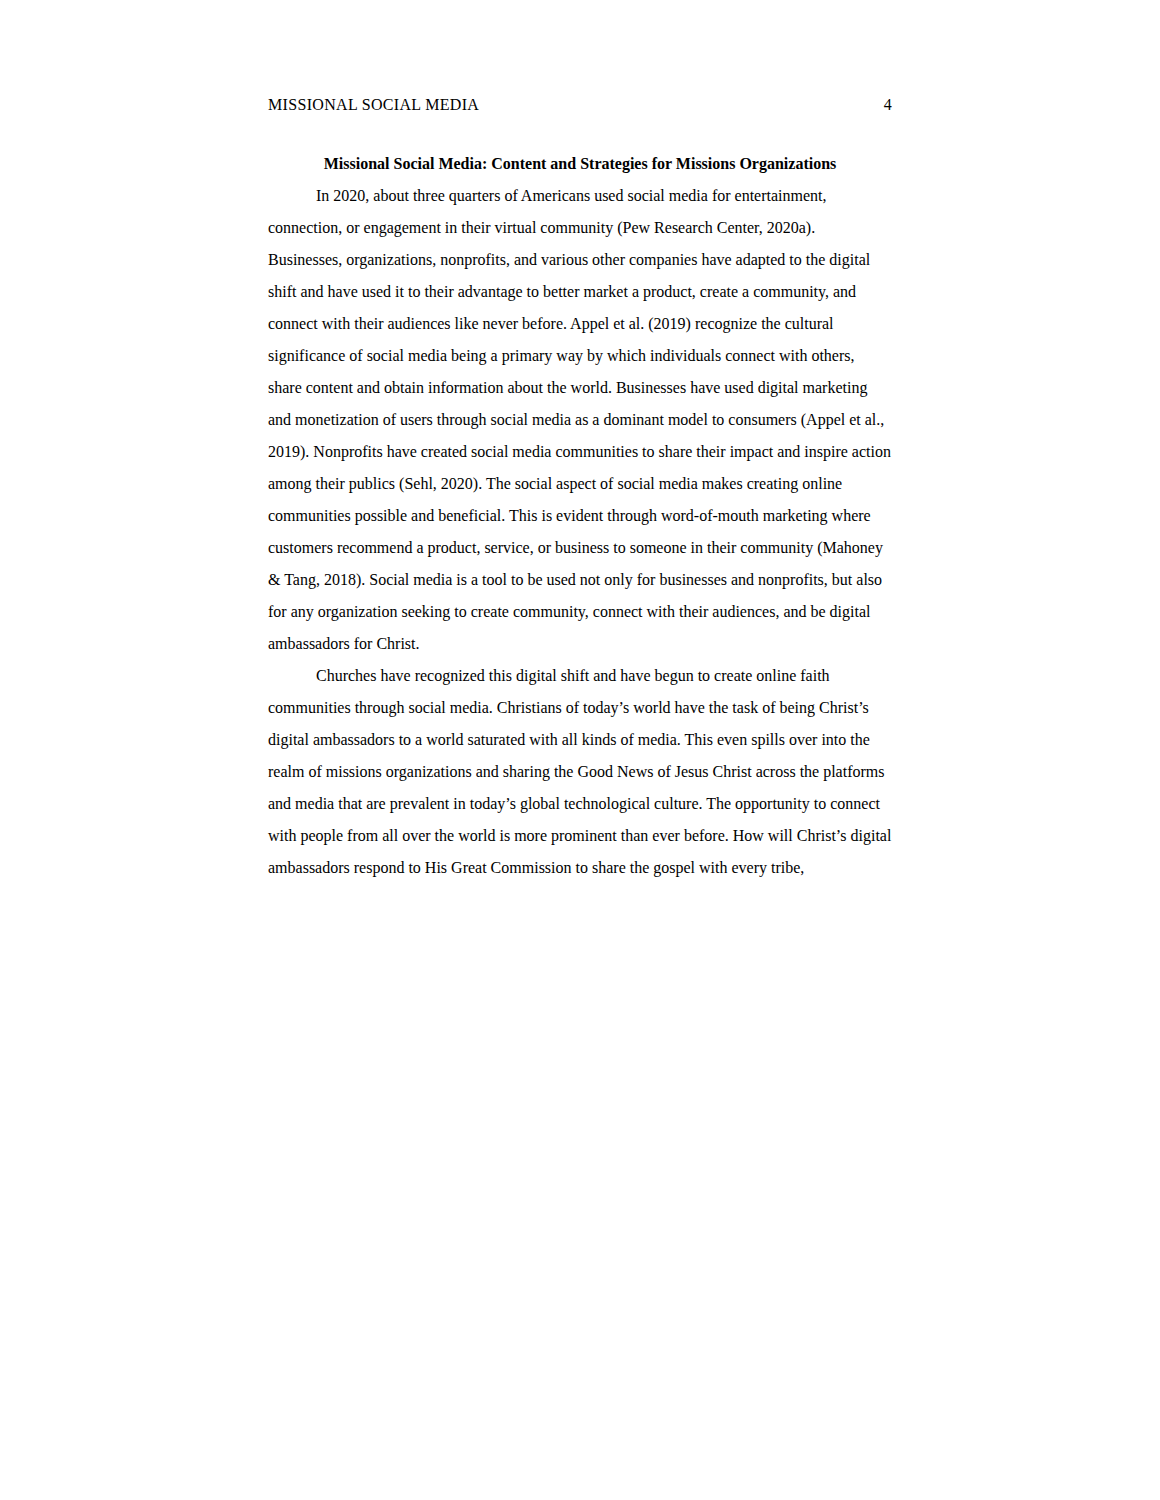Missional Social Media 4
Missional Social Media: Content and Strategies for Missions Organizations
In 2020, about three quarters of Americans used social media for entertainment, connection, or engagement in their virtual community (Pew Research Center, 2020a). Businesses, organizations, nonprofits, and various other companies have adapted to the digital shift and have used it to their advantage to better market a product, create a community, and connect with their audiences like never before. Appel et al. (2019) recognize the cultural significance of social media being a primary way by which individuals connect with others, share content and obtain information about the world. Businesses have used digital marketing and monetization of users through social media as a dominant model to consumers (Appel et al., 2019). Nonprofits have created social media communities to share their impact and inspire action among their publics (Sehl, 2020). The social aspect of social media makes creating online communities possible and beneficial. This is evident through word-of-mouth marketing where customers recommend a product, service, or business to someone in their community (Mahoney & Tang, 2018). Social media is a tool to be used not only for businesses and nonprofits, but also for any organization seeking to create community, connect with their audiences, and be digital ambassadors for Christ.
Churches have recognized this digital shift and have begun to create online faith communities through social media. Christians of today’s world have the task of being Christ’s digital ambassadors to a world saturated with all kinds of media. This even spills over into the realm of missions organizations and sharing the Good News of Jesus Christ across the platforms and media that are prevalent in today’s global technological culture. The opportunity to connect with people from all over the world is more prominent than ever before. How will Christ’s digital ambassadors respond to His Great Commission to share the gospel with every tribe,